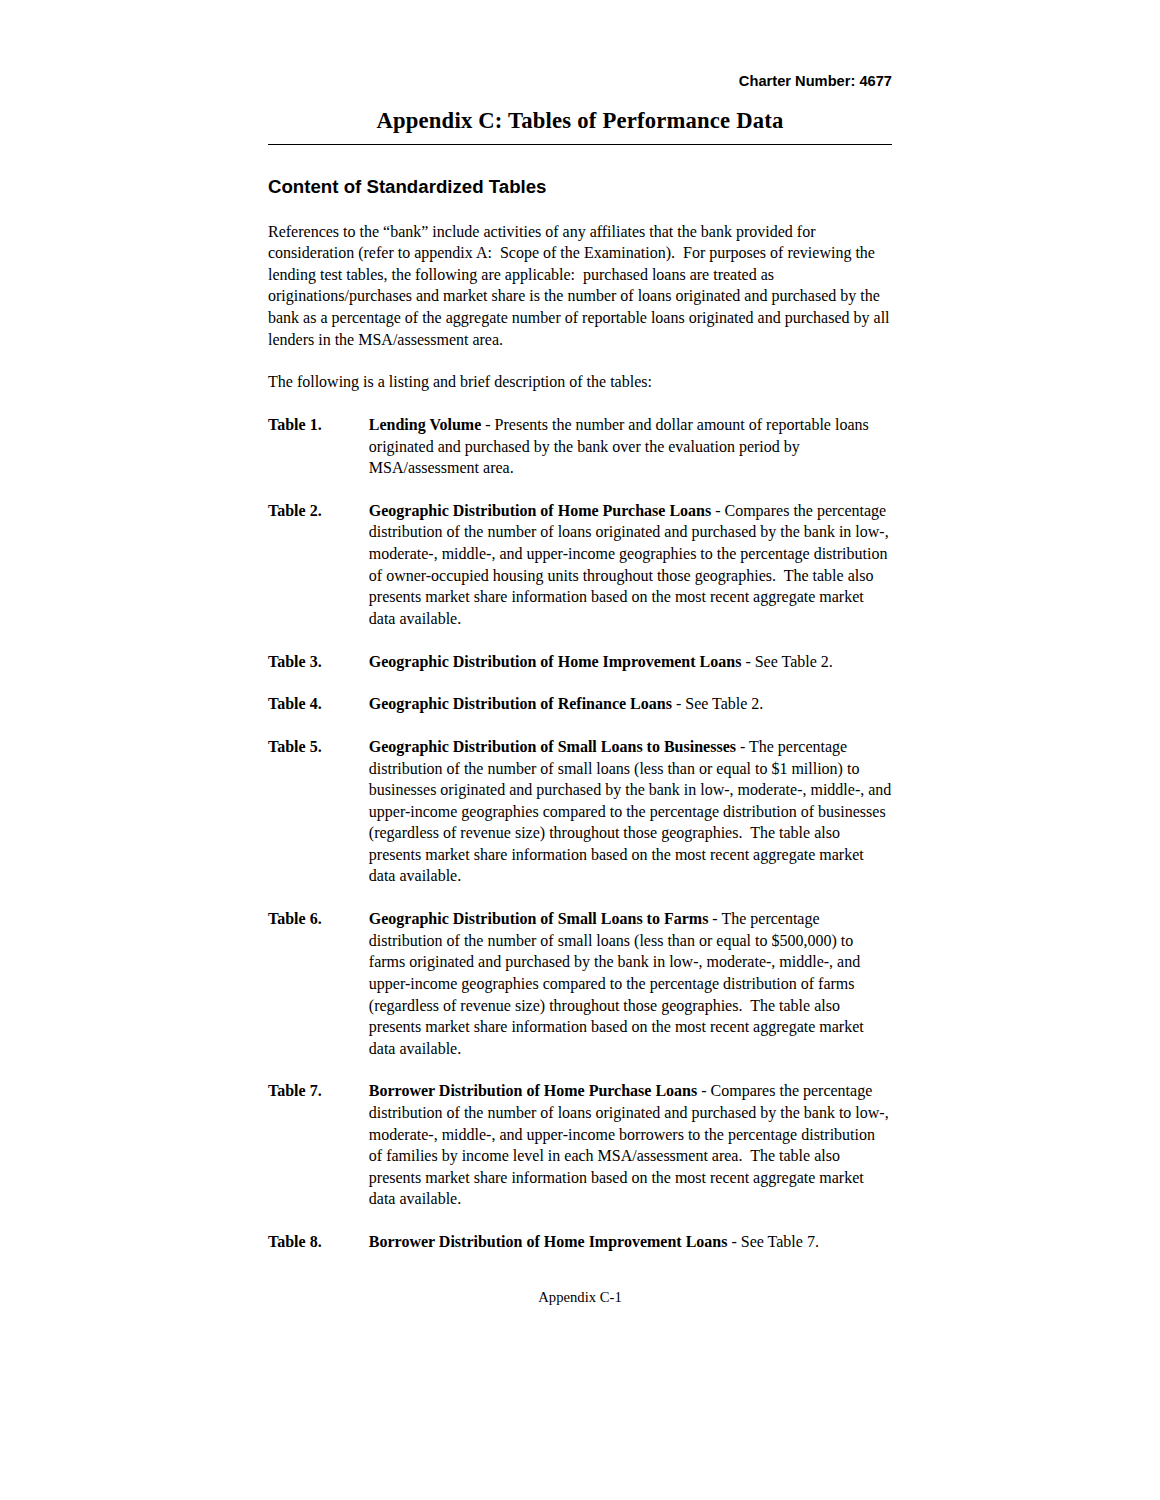Charter Number: 4677
Appendix C: Tables of Performance Data
Content of Standardized Tables
References to the “bank” include activities of any affiliates that the bank provided for consideration (refer to appendix A: Scope of the Examination). For purposes of reviewing the lending test tables, the following are applicable: purchased loans are treated as originations/purchases and market share is the number of loans originated and purchased by the bank as a percentage of the aggregate number of reportable loans originated and purchased by all lenders in the MSA/assessment area.
The following is a listing and brief description of the tables:
Table 1.
Lending Volume - Presents the number and dollar amount of reportable loans originated and purchased by the bank over the evaluation period by MSA/assessment area.
Table 2.
Geographic Distribution of Home Purchase Loans - Compares the percentage distribution of the number of loans originated and purchased by the bank in low-, moderate-, middle-, and upper-income geographies to the percentage distribution of owner-occupied housing units throughout those geographies. The table also presents market share information based on the most recent aggregate market data available.
Table 3.
Geographic Distribution of Home Improvement Loans - See Table 2.
Table 4.
Geographic Distribution of Refinance Loans - See Table 2.
Table 5.
Geographic Distribution of Small Loans to Businesses - The percentage distribution of the number of small loans (less than or equal to $1 million) to businesses originated and purchased by the bank in low-, moderate-, middle-, and upper-income geographies compared to the percentage distribution of businesses (regardless of revenue size) throughout those geographies. The table also presents market share information based on the most recent aggregate market data available.
Table 6.
Geographic Distribution of Small Loans to Farms - The percentage distribution of the number of small loans (less than or equal to $500,000) to farms originated and purchased by the bank in low-, moderate-, middle-, and upper-income geographies compared to the percentage distribution of farms (regardless of revenue size) throughout those geographies. The table also presents market share information based on the most recent aggregate market data available.
Table 7.
Borrower Distribution of Home Purchase Loans - Compares the percentage distribution of the number of loans originated and purchased by the bank to low-, moderate-, middle-, and upper-income borrowers to the percentage distribution of families by income level in each MSA/assessment area. The table also presents market share information based on the most recent aggregate market data available.
Table 8.
Borrower Distribution of Home Improvement Loans - See Table 7.
Appendix C-1